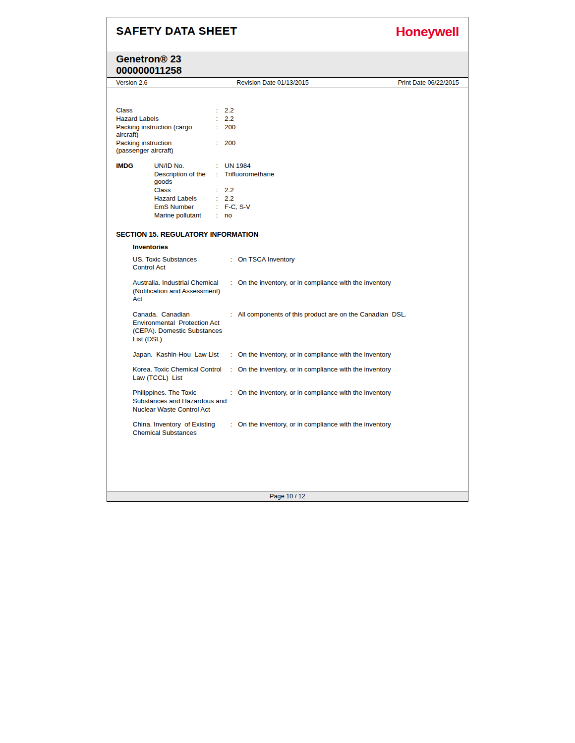SAFETY DATA SHEET
Honeywell
Genetron® 23
000000011258
Version 2.6
Revision Date 01/13/2015
Print Date 06/22/2015
| Class | : | 2.2 |
| Hazard Labels | : | 2.2 |
| Packing instruction (cargo aircraft) | : | 200 |
| Packing instruction (passenger aircraft) | : | 200 |
| IMDG | UN/ID No. | : | UN 1984 |
| | Description of the goods | : | Trifluoromethane |
| | Class | : | 2.2 |
| | Hazard Labels | : | 2.2 |
| | EmS Number | : | F-C, S-V |
| | Marine pollutant | : | no |
SECTION 15. REGULATORY INFORMATION
Inventories
| US. Toxic Substances Control Act | : | On TSCA Inventory |
| Australia. Industrial Chemical (Notification and Assessment) Act | : | On the inventory, or in compliance with the inventory |
| Canada. Canadian Environmental Protection Act (CEPA). Domestic Substances List (DSL) | : | All components of this product are on the Canadian DSL. |
| Japan. Kashin-Hou Law List | : | On the inventory, or in compliance with the inventory |
| Korea. Toxic Chemical Control Law (TCCL) List | : | On the inventory, or in compliance with the inventory |
| Philippines. The Toxic Substances and Hazardous and Nuclear Waste Control Act | : | On the inventory, or in compliance with the inventory |
| China. Inventory of Existing Chemical Substances | : | On the inventory, or in compliance with the inventory |
Page 10 / 12